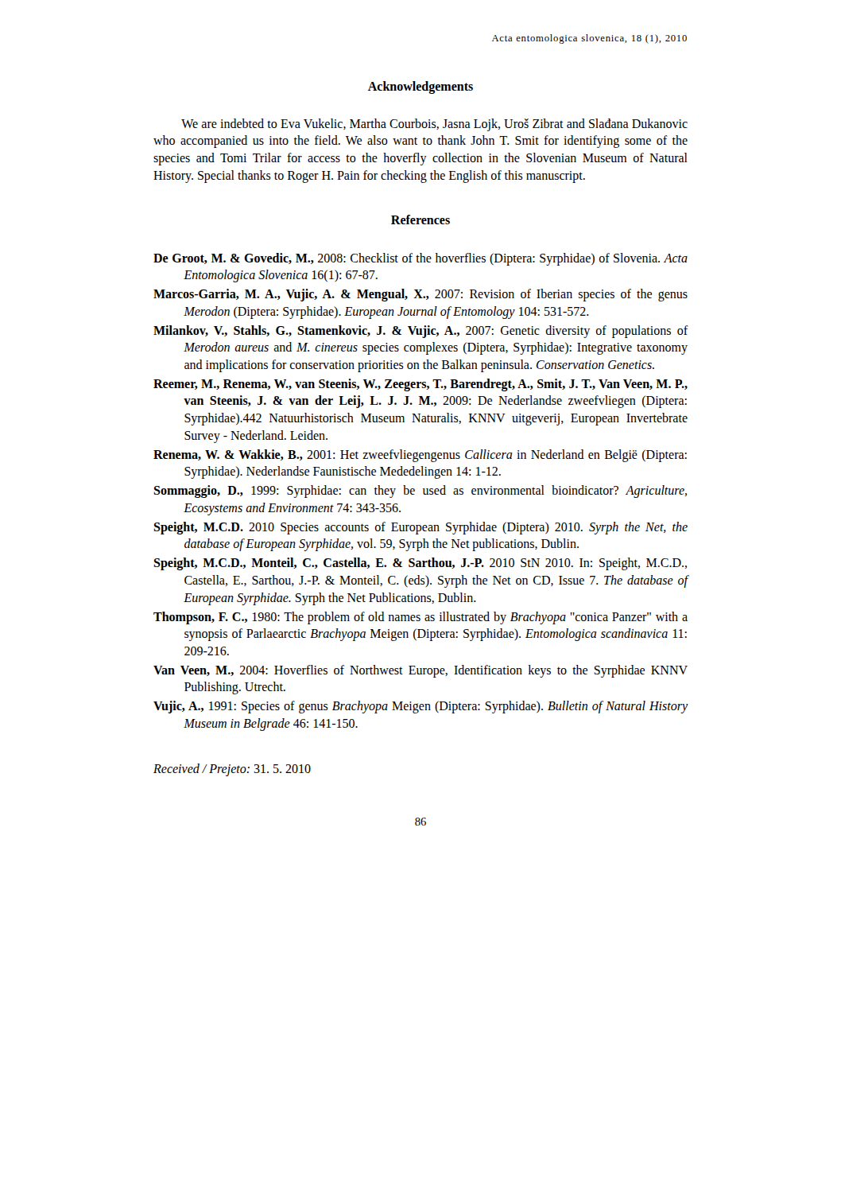Acta entomologica slovenica, 18 (1), 2010
Acknowledgements
We are indebted to Eva Vukelic, Martha Courbois, Jasna Lojk, Uroš Zibrat and Slađana Dukanovic who accompanied us into the field. We also want to thank John T. Smit for identifying some of the species and Tomi Trilar for access to the hoverfly collection in the Slovenian Museum of Natural History. Special thanks to Roger H. Pain for checking the English of this manuscript.
References
De Groot, M. & Govedic, M., 2008: Checklist of the hoverflies (Diptera: Syrphidae) of Slovenia. Acta Entomologica Slovenica 16(1): 67-87.
Marcos-Garria, M. A., Vujic, A. & Mengual, X., 2007: Revision of Iberian species of the genus Merodon (Diptera: Syrphidae). European Journal of Entomology 104: 531-572.
Milankov, V., Stahls, G., Stamenkovic, J. & Vujic, A., 2007: Genetic diversity of populations of Merodon aureus and M. cinereus species complexes (Diptera, Syrphidae): Integrative taxonomy and implications for conservation priorities on the Balkan peninsula. Conservation Genetics.
Reemer, M., Renema, W., van Steenis, W., Zeegers, T., Barendregt, A., Smit, J. T., Van Veen, M. P., van Steenis, J. & van der Leij, L. J. J. M., 2009: De Nederlandse zweefvliegen (Diptera: Syrphidae).442 Natuurhistorisch Museum Naturalis, KNNV uitgeverij, European Invertebrate Survey - Nederland. Leiden.
Renema, W. & Wakkie, B., 2001: Het zweefvliegengenus Callicera in Nederland en België (Diptera: Syrphidae). Nederlandse Faunistische Mededelingen 14: 1-12.
Sommaggio, D., 1999: Syrphidae: can they be used as environmental bioindicator? Agriculture, Ecosystems and Environment 74: 343-356.
Speight, M.C.D. 2010 Species accounts of European Syrphidae (Diptera) 2010. Syrph the Net, the database of European Syrphidae, vol. 59, Syrph the Net publications, Dublin.
Speight, M.C.D., Monteil, C., Castella, E. & Sarthou, J.-P. 2010 StN 2010. In: Speight, M.C.D., Castella, E., Sarthou, J.-P. & Monteil, C. (eds). Syrph the Net on CD, Issue 7. The database of European Syrphidae. Syrph the Net Publications, Dublin.
Thompson, F. C., 1980: The problem of old names as illustrated by Brachyopa "conica Panzer" with a synopsis of Parlaearctic Brachyopa Meigen (Diptera: Syrphidae). Entomologica scandinavica 11: 209-216.
Van Veen, M., 2004: Hoverflies of Northwest Europe, Identification keys to the Syrphidae KNNV Publishing. Utrecht.
Vujic, A., 1991: Species of genus Brachyopa Meigen (Diptera: Syrphidae). Bulletin of Natural History Museum in Belgrade 46: 141-150.
Received / Prejeto: 31. 5. 2010
86